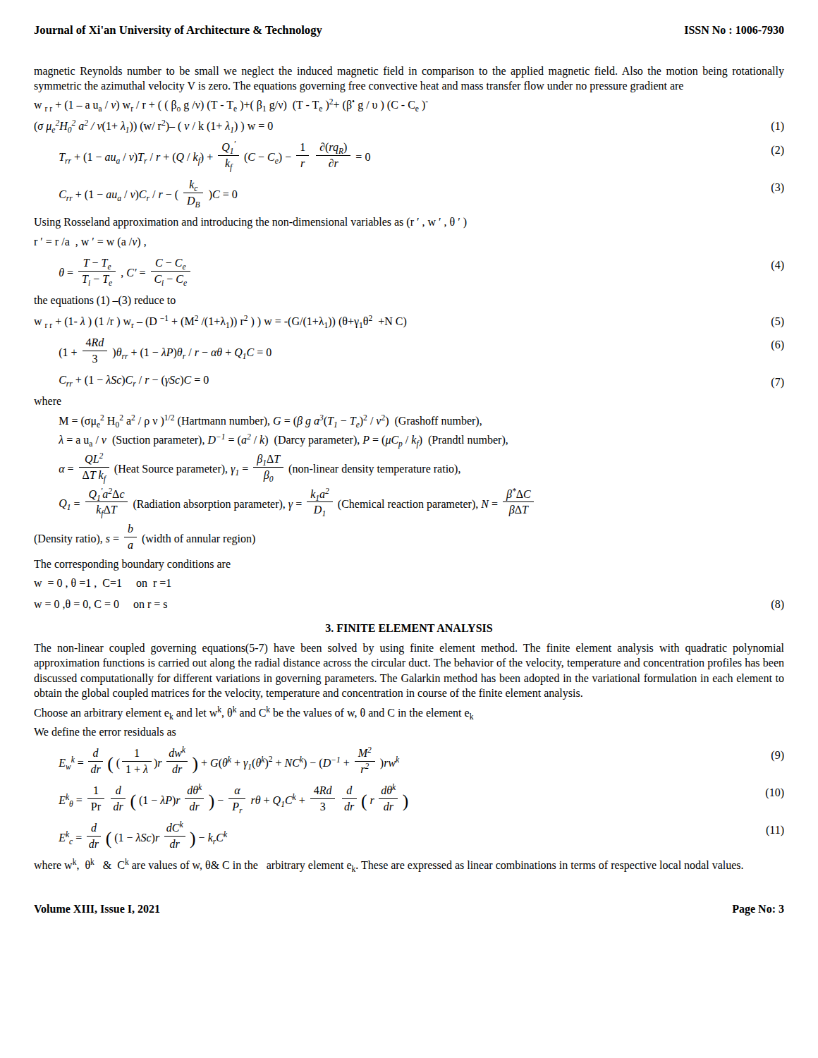Journal of Xi'an University of Architecture & Technology ISSN No : 1006-7930
magnetic Reynolds number to be small we neglect the induced magnetic field in comparison to the applied magnetic field. Also the motion being rotationally symmetric the azimuthal velocity V is zero. The equations governing free convective heat and mass transfer flow under no pressure gradient are
w r r + (1 – a ua / ν) wr / r + ( ( βo g /ν) (T - Te )+( β1 g/ν) (T - Te )2+ (β• g / υ ) (C - Ce )-
(1) (σ μe2H02 a2 / ν(1+ λ1)) (w/ r2)– ( ν / k (1+ λ1) ) w = 0
(2) Trr + (1 − aua / ν)Tr / r + (Q / kf) + Q1'kf (C − Ce) − 1 r ∂(rqR)∂r = 0
(3) Crr + (1 − aua / ν)Cr / r − ( kc DB )C = 0
Using Rosseland approximation and introducing the non-dimensional variables as (r ′ , w ′ , θ ′ )
r ′ = r /a , w ′ = w (a /ν) ,
(4) θ = T − Te Ti − Te , C′ = C − Ce Ci − Ce
the equations (1) –(3) reduce to
(5) w r r + (1- λ ) (1 /r ) wr – (D −1 + (M2 /(1+λ1)) r2 ) ) w = -(G/(1+λ1)) (θ+γ1θ2 +N C)
(6) (1 + 4Rd 3 )θrr + (1 − λP)θr / r − αθ + Q1C = 0
(7) Crr + (1 − λSc)Cr / r − (γSc)C = 0
where
M = (σμe2 H02 a2 / ρ ν )1/2 (Hartmann number), G = (β g a3(T1 − Te)2 / ν2) (Grashoff number),
λ = a ua / ν (Suction parameter), D−1 = (a2 / k) (Darcy parameter), P = (μCp / kf) (Prandtl number),
α = QL2 ΔT kf (Heat Source parameter), γ1 = β1 ΔT β0 (non-linear density temperature ratio),
Q1 = Q1'a2 Δc kf ΔT (Radiation absorption parameter), γ = k1a2 D1 (Chemical reaction parameter), N = β*ΔC β ΔT
(Density ratio), s = ba (width of annular region)
The corresponding boundary conditions are
w = 0 , θ =1 , C=1 on r =1
(8) w = 0 ,θ = 0, C = 0 on r = s
3. FINITE ELEMENT ANALYSIS
The non-linear coupled governing equations(5-7) have been solved by using finite element method. The finite element analysis with quadratic polynomial approximation functions is carried out along the radial distance across the circular duct. The behavior of the velocity, temperature and concentration profiles has been discussed computationally for different variations in governing parameters. The Galarkin method has been adopted in the variational formulation in each element to obtain the global coupled matrices for the velocity, temperature and concentration in course of the finite element analysis.
Choose an arbitrary element ek and let wk, θk and Ck be the values of w, θ and C in the element ek
We define the error residuals as
(9) Ewk = ddr ( (11 + λ)r dwk dr ) + G(θk + γ1(θk)2 + NCk) − (D−1 + M2 r2 )rwk
(10) Ekθ = 1 Pr ddr ( (1 − λP)r dθk dr ) − αPr rθ + Q1Ck + 4Rd 3 ddr ( r dθk dr )
(11) Ekc = ddr ( (1 − λSc)r dCk dr ) − krCk
where wk, θk & Ck are values of w, θ& C in the arbitrary element ek. These are expressed as linear combinations in terms of respective local nodal values.
Volume XIII, Issue I, 2021 Page No: 3